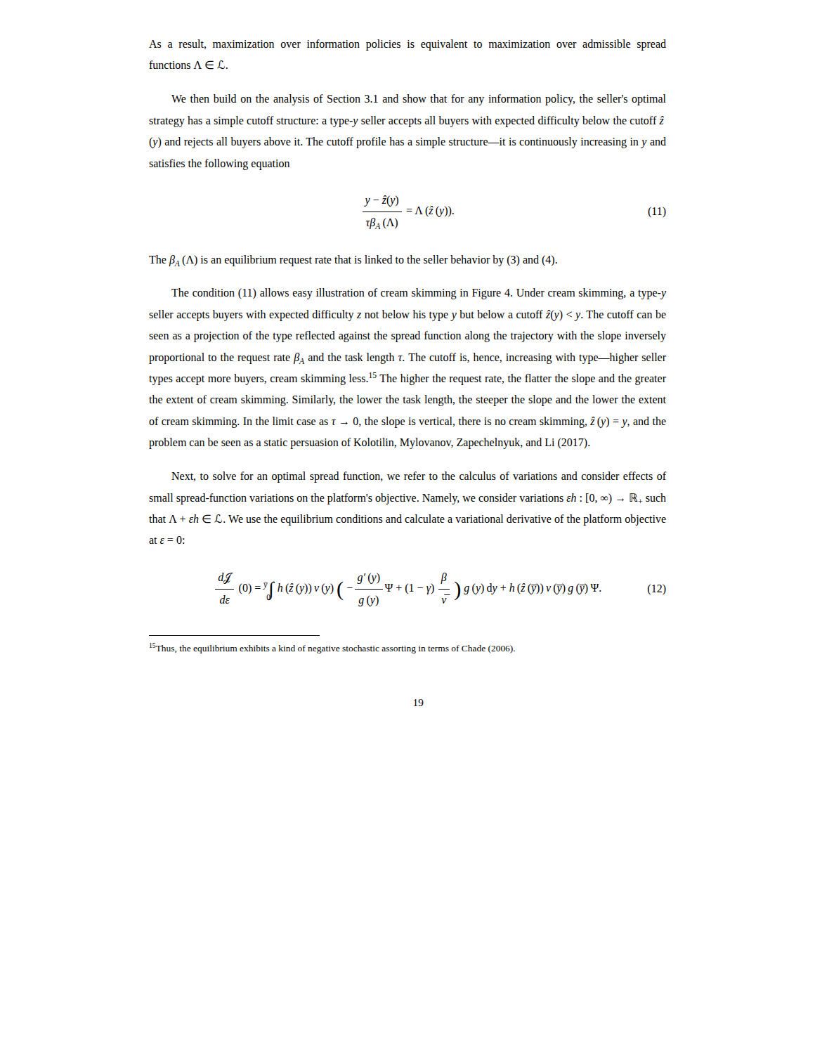As a result, maximization over information policies is equivalent to maximization over admissible spread functions Λ ∈ ℒ.
We then build on the analysis of Section 3.1 and show that for any information policy, the seller's optimal strategy has a simple cutoff structure: a type-y seller accepts all buyers with expected difficulty below the cutoff ẑ (y) and rejects all buyers above it. The cutoff profile has a simple structure—it is continuously increasing in y and satisfies the following equation
y − ẑ(y) τβA (Λ) = Λ (ẑ (y)). (11)
The βA (Λ) is an equilibrium request rate that is linked to the seller behavior by (3) and (4).
The condition (11) allows easy illustration of cream skimming in Figure 4. Under cream skimming, a type-y seller accepts buyers with expected difficulty z not below his type y but below a cutoff ẑ(y) < y. The cutoff can be seen as a projection of the type reflected against the spread function along the trajectory with the slope inversely proportional to the request rate βA and the task length τ. The cutoff is, hence, increasing with type—higher seller types accept more buyers, cream skimming less.15 The higher the request rate, the flatter the slope and the greater the extent of cream skimming. Similarly, the lower the task length, the steeper the slope and the lower the extent of cream skimming. In the limit case as τ → 0, the slope is vertical, there is no cream skimming, ẑ (y) = y, and the problem can be seen as a static persuasion of Kolotilin, Mylovanov, Zapechelnyuk, and Li (2017).
Next, to solve for an optimal spread function, we refer to the calculus of variations and consider effects of small spread-function variations on the platform's objective. Namely, we consider variations εh : [0, ∞) → ℝ+ such that Λ + εh ∈ ℒ. We use the equilibrium conditions and calculate a variational derivative of the platform objective at ε = 0:
d 𝒥 dε (0) = y̅ ∫0 h (ẑ (y)) ν (y) ( − g′ (y) g (y) Ψ + (1 − γ)  β ν̅ ) g (y) dy + h (ẑ (y̅)) ν (y̅) g (y̅) Ψ. (12)
15Thus, the equilibrium exhibits a kind of negative stochastic assorting in terms of Chade (2006).
19